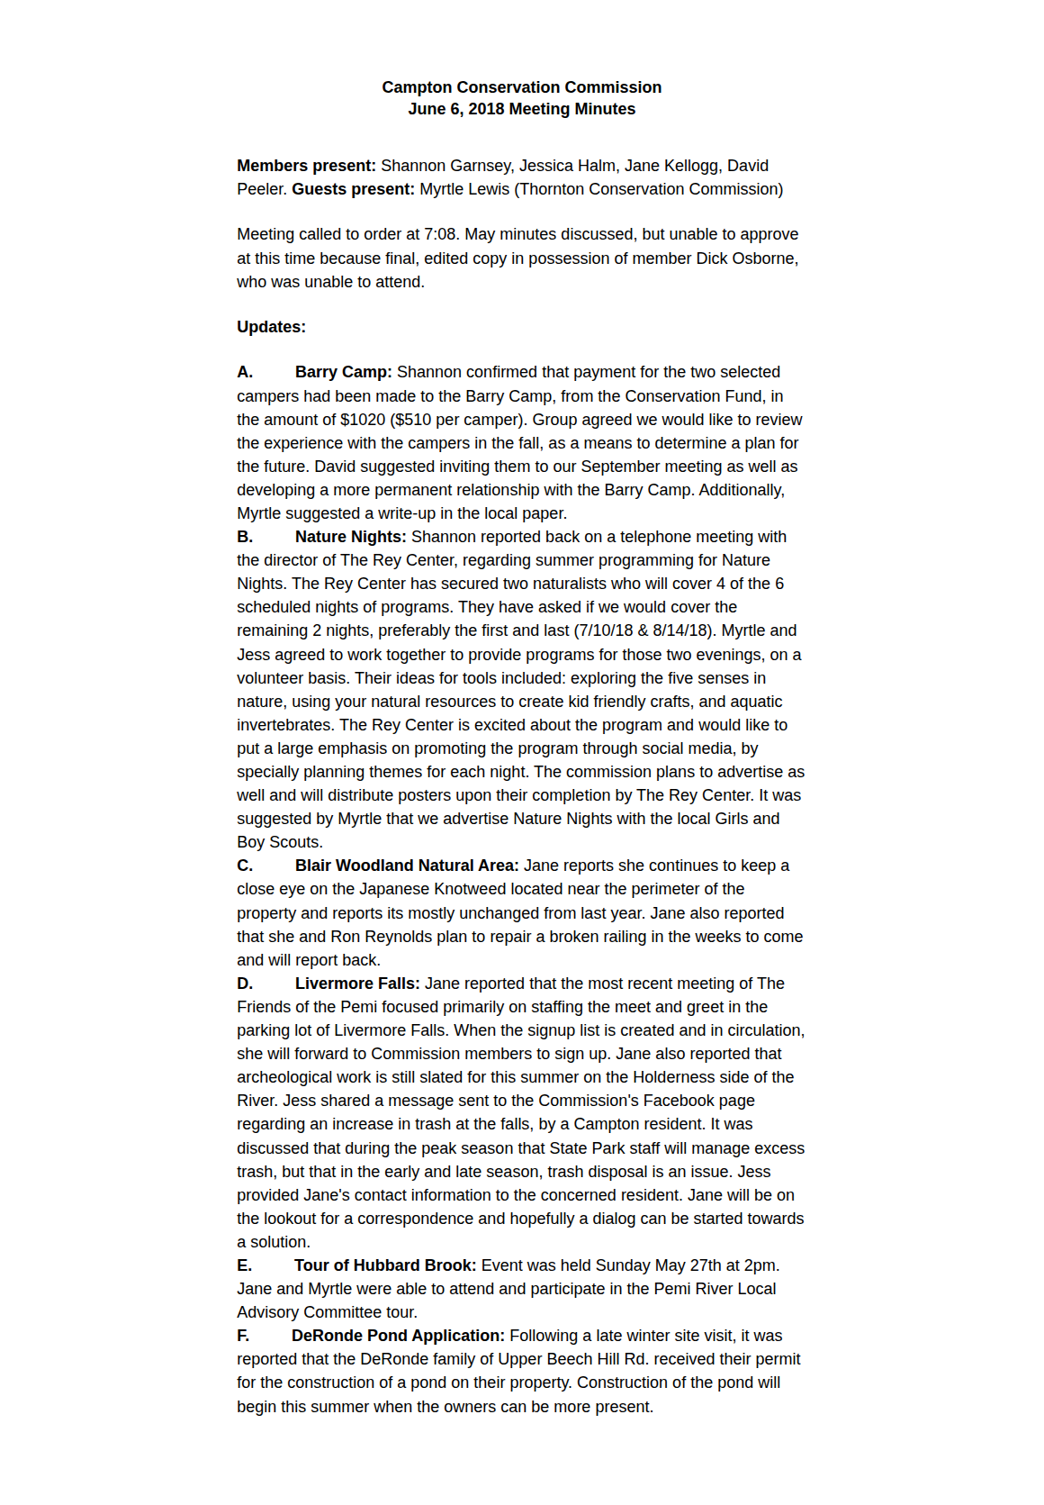Campton Conservation CommissionJune 6, 2018 Meeting Minutes
Members present: Shannon Garnsey, Jessica Halm, Jane Kellogg, David Peeler. Guests present: Myrtle Lewis (Thornton Conservation Commission)
Meeting called to order at 7:08. May minutes discussed, but unable to approve at this time because final, edited copy in possession of member Dick Osborne, who was unable to attend.
Updates:
A. Barry Camp: Shannon confirmed that payment for the two selected campers had been made to the Barry Camp, from the Conservation Fund, in the amount of $1020 ($510 per camper). Group agreed we would like to review the experience with the campers in the fall, as a means to determine a plan for the future. David suggested inviting them to our September meeting as well as developing a more permanent relationship with the Barry Camp. Additionally, Myrtle suggested a write-up in the local paper.
B. Nature Nights: Shannon reported back on a telephone meeting with the director of The Rey Center, regarding summer programming for Nature Nights. The Rey Center has secured two naturalists who will cover 4 of the 6 scheduled nights of programs. They have asked if we would cover the remaining 2 nights, preferably the first and last (7/10/18 & 8/14/18). Myrtle and Jess agreed to work together to provide programs for those two evenings, on a volunteer basis. Their ideas for tools included: exploring the five senses in nature, using your natural resources to create kid friendly crafts, and aquatic invertebrates. The Rey Center is excited about the program and would like to put a large emphasis on promoting the program through social media, by specially planning themes for each night. The commission plans to advertise as well and will distribute posters upon their completion by The Rey Center. It was suggested by Myrtle that we advertise Nature Nights with the local Girls and Boy Scouts.
C. Blair Woodland Natural Area: Jane reports she continues to keep a close eye on the Japanese Knotweed located near the perimeter of the property and reports its mostly unchanged from last year. Jane also reported that she and Ron Reynolds plan to repair a broken railing in the weeks to come and will report back.
D. Livermore Falls: Jane reported that the most recent meeting of The Friends of the Pemi focused primarily on staffing the meet and greet in the parking lot of Livermore Falls. When the signup list is created and in circulation, she will forward to Commission members to sign up. Jane also reported that archeological work is still slated for this summer on the Holderness side of the River. Jess shared a message sent to the Commission's Facebook page regarding an increase in trash at the falls, by a Campton resident. It was discussed that during the peak season that State Park staff will manage excess trash, but that in the early and late season, trash disposal is an issue. Jess provided Jane's contact information to the concerned resident. Jane will be on the lookout for a correspondence and hopefully a dialog can be started towards a solution.
E. Tour of Hubbard Brook: Event was held Sunday May 27th at 2pm. Jane and Myrtle were able to attend and participate in the Pemi River Local Advisory Committee tour.
F. DeRonde Pond Application: Following a late winter site visit, it was reported that the DeRonde family of Upper Beech Hill Rd. received their permit for the construction of a pond on their property. Construction of the pond will begin this summer when the owners can be more present.